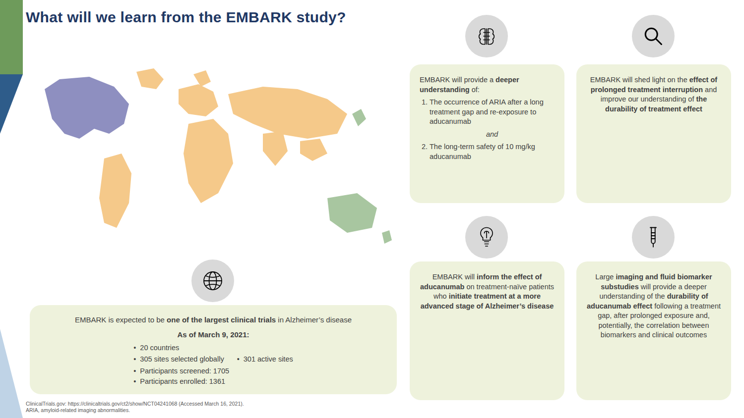What will we learn from the EMBARK study?
EMBARK will provide a deeper understanding of:
The occurrence of ARIA after a long treatment gap and re-exposure to aducanumab
and
The long-term safety of 10 mg/kg aducanumab
EMBARK will shed light on the effect of prolonged treatment interruption and improve our understanding of the durability of treatment effect
EMBARK will inform the effect of aducanumab on treatment-naïve patients who initiate treatment at a more advanced stage of Alzheimer’s disease
Large imaging and fluid biomarker substudies will provide a deeper understanding of the durability of aducanumab effect following a treatment gap, after prolonged exposure and, potentially, the correlation between biomarkers and clinical outcomes
EMBARK is expected to be one of the largest clinical trials in Alzheimer’s disease
As of March 9, 2021:
20 countries
305 sites selected globally
301 active sites
Participants screened: 1705
Participants enrolled: 1361
ClinicalTrials.gov: https://clinicaltrials.gov/ct2/show/NCT04241068 (Accessed March 16, 2021).
ARIA, amyloid-related imaging abnormalities.